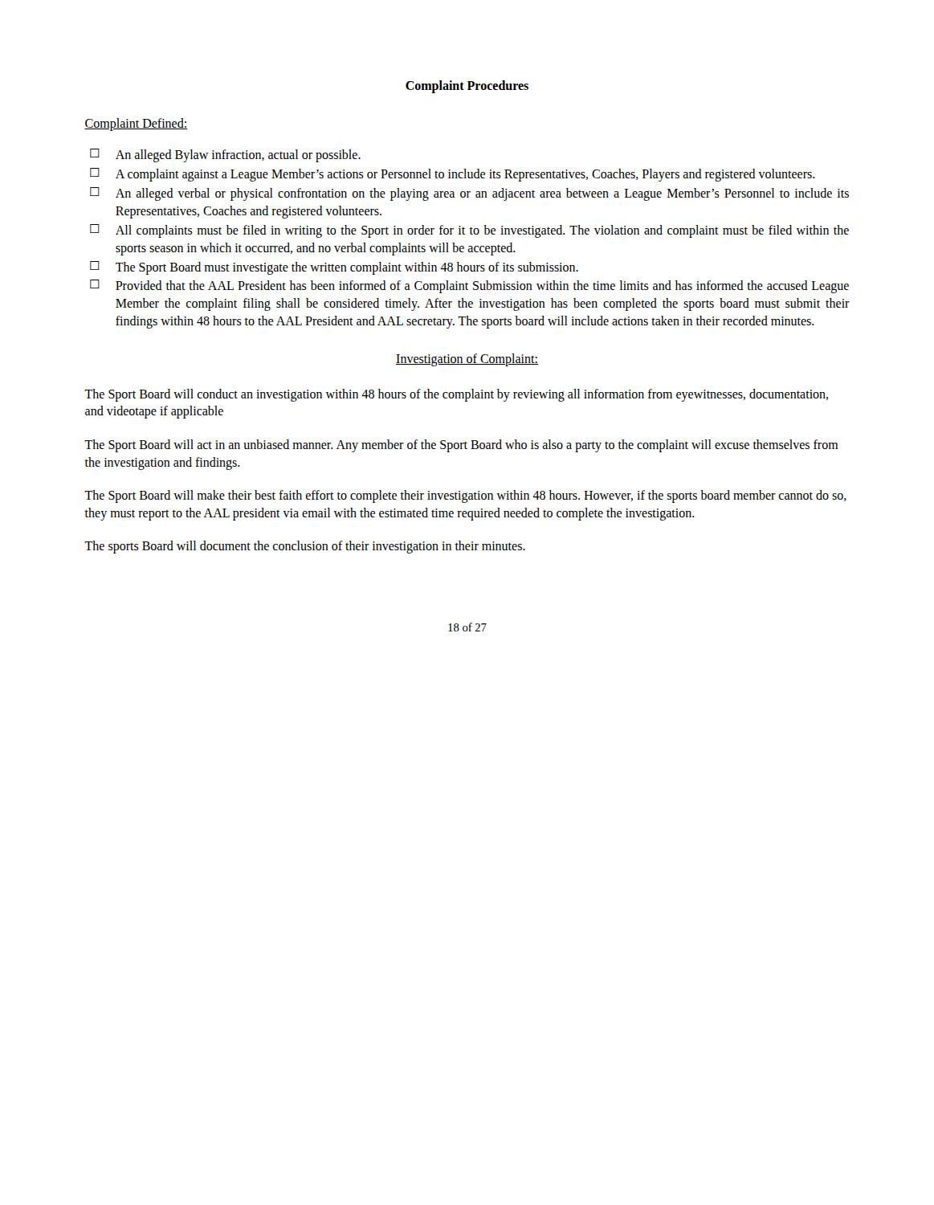Complaint Procedures
Complaint Defined:
☐ An alleged Bylaw infraction, actual or possible.
☐ A complaint against a League Member’s actions or Personnel to include its Representatives, Coaches, Players and registered volunteers.
☐ An alleged verbal or physical confrontation on the playing area or an adjacent area between a League Member’s Personnel to include its Representatives, Coaches and registered volunteers.
☐ All complaints must be filed in writing to the Sport in order for it to be investigated. The violation and complaint must be filed within the sports season in which it occurred, and no verbal complaints will be accepted.
☐ The Sport Board must investigate the written complaint within 48 hours of its submission.
☐ Provided that the AAL President has been informed of a Complaint Submission within the time limits and has informed the accused League Member the complaint filing shall be considered timely. After the investigation has been completed the sports board must submit their findings within 48 hours to the AAL President and AAL secretary. The sports board will include actions taken in their recorded minutes.
Investigation of Complaint:
The Sport Board will conduct an investigation within 48 hours of the complaint by reviewing all information from eyewitnesses, documentation, and videotape if applicable
The Sport Board will act in an unbiased manner. Any member of the Sport Board who is also a party to the complaint will excuse themselves from the investigation and findings.
The Sport Board will make their best faith effort to complete their investigation within 48 hours. However, if the sports board member cannot do so, they must report to the AAL president via email with the estimated time required needed to complete the investigation.
The sports Board will document the conclusion of their investigation in their minutes.
18 of 27